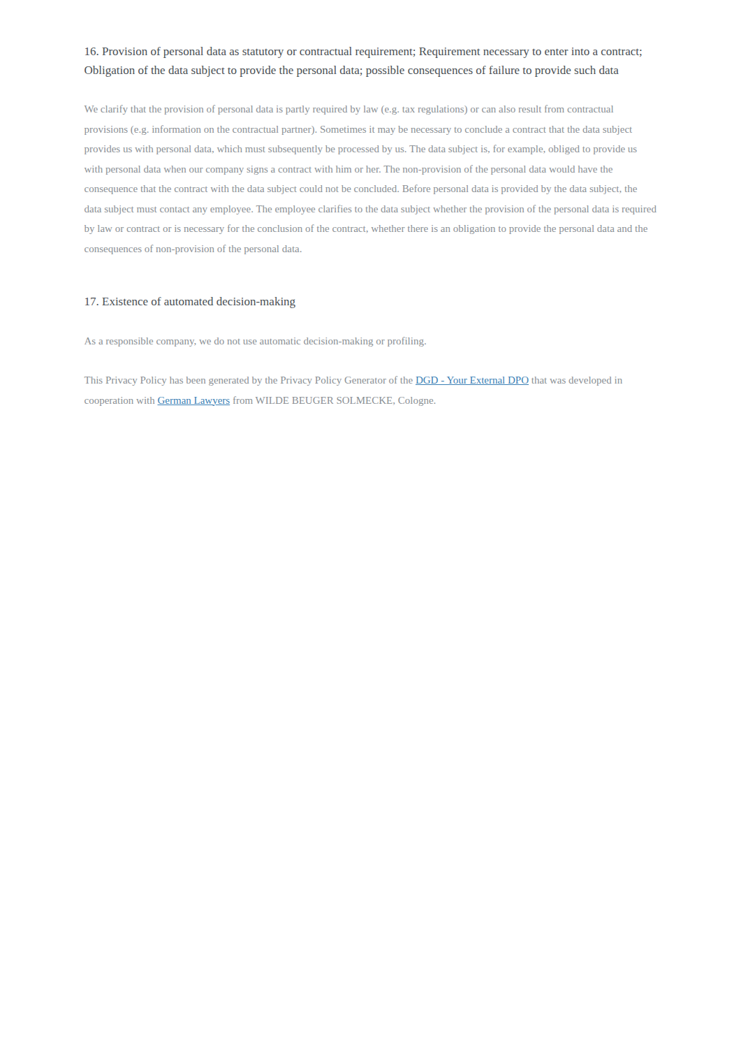16. Provision of personal data as statutory or contractual requirement; Requirement necessary to enter into a contract; Obligation of the data subject to provide the personal data; possible consequences of failure to provide such data
We clarify that the provision of personal data is partly required by law (e.g. tax regulations) or can also result from contractual provisions (e.g. information on the contractual partner). Sometimes it may be necessary to conclude a contract that the data subject provides us with personal data, which must subsequently be processed by us. The data subject is, for example, obliged to provide us with personal data when our company signs a contract with him or her. The non-provision of the personal data would have the consequence that the contract with the data subject could not be concluded. Before personal data is provided by the data subject, the data subject must contact any employee. The employee clarifies to the data subject whether the provision of the personal data is required by law or contract or is necessary for the conclusion of the contract, whether there is an obligation to provide the personal data and the consequences of non-provision of the personal data.
17. Existence of automated decision-making
As a responsible company, we do not use automatic decision-making or profiling.
This Privacy Policy has been generated by the Privacy Policy Generator of the DGD - Your External DPO that was developed in cooperation with German Lawyers from WILDE BEUGER SOLMECKE, Cologne.